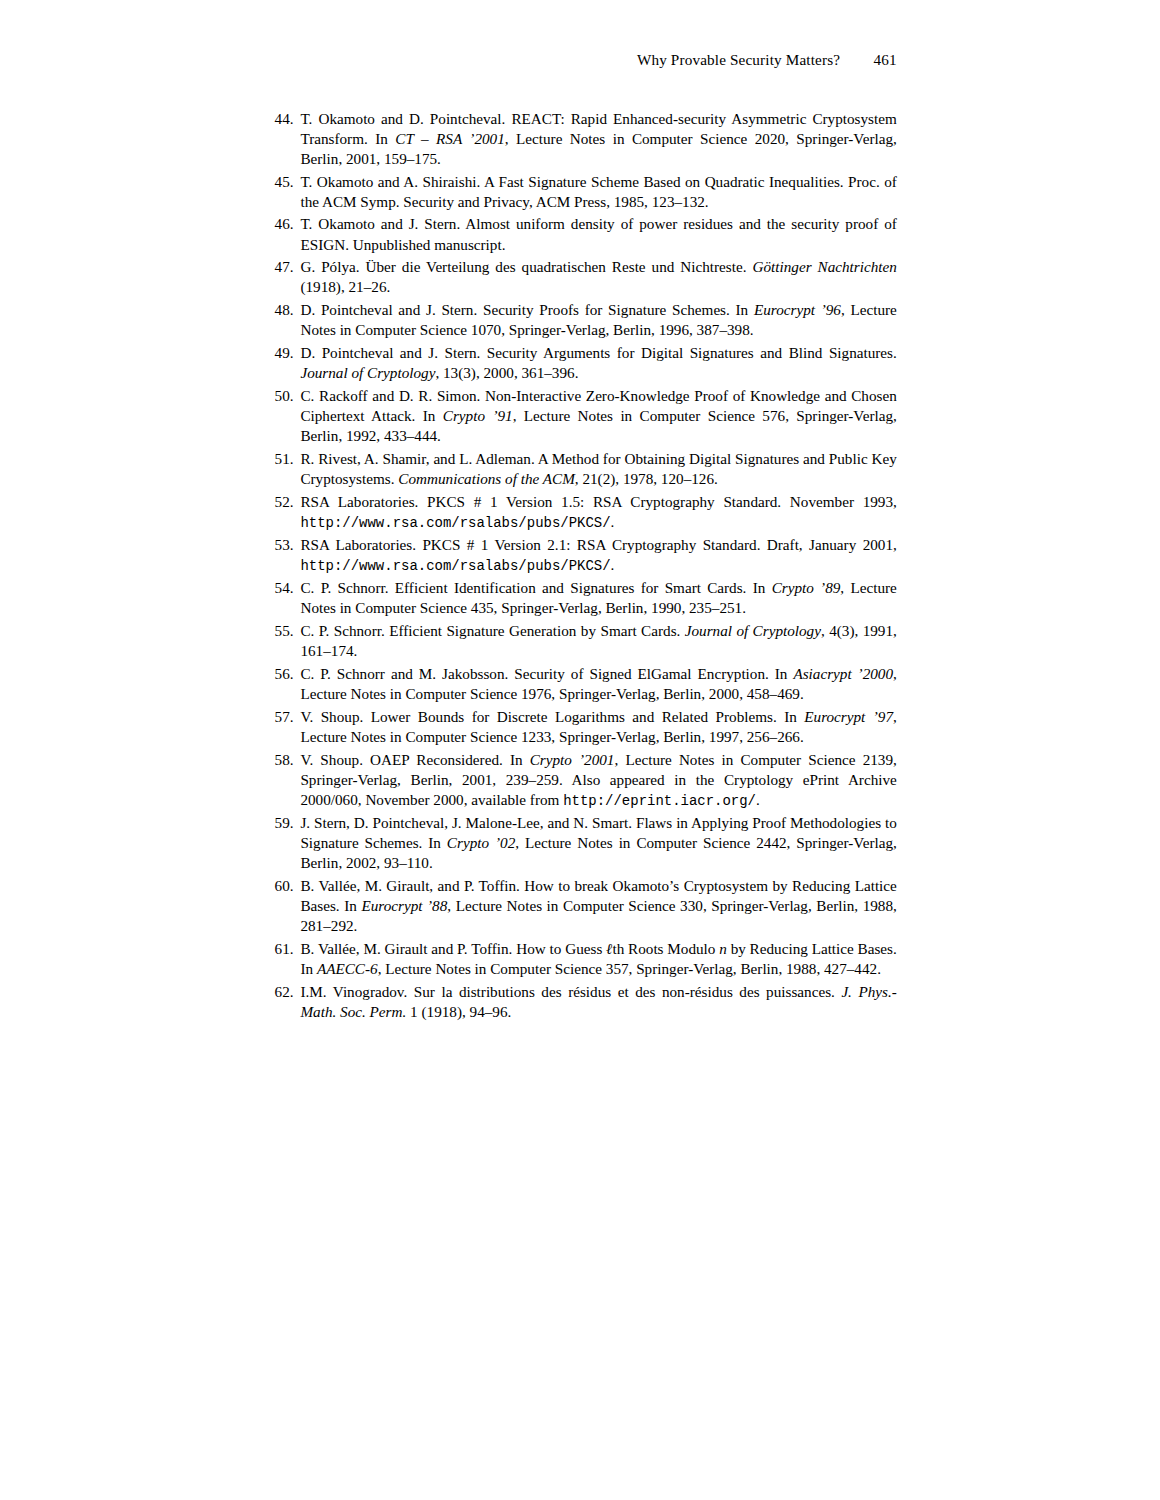Why Provable Security Matters?461
44. T. Okamoto and D. Pointcheval. REACT: Rapid Enhanced-security Asymmetric Cryptosystem Transform. In CT – RSA ’2001, Lecture Notes in Computer Science 2020, Springer-Verlag, Berlin, 2001, 159–175.
45. T. Okamoto and A. Shiraishi. A Fast Signature Scheme Based on Quadratic Inequalities. Proc. of the ACM Symp. Security and Privacy, ACM Press, 1985, 123–132.
46. T. Okamoto and J. Stern. Almost uniform density of power residues and the security proof of ESIGN. Unpublished manuscript.
47. G. Pólya. Über die Verteilung des quadratischen Reste und Nichtreste. Göttinger Nachtrichten (1918), 21–26.
48. D. Pointcheval and J. Stern. Security Proofs for Signature Schemes. In Eurocrypt ’96, Lecture Notes in Computer Science 1070, Springer-Verlag, Berlin, 1996, 387–398.
49. D. Pointcheval and J. Stern. Security Arguments for Digital Signatures and Blind Signatures. Journal of Cryptology, 13(3), 2000, 361–396.
50. C. Rackoff and D. R. Simon. Non-Interactive Zero-Knowledge Proof of Knowledge and Chosen Ciphertext Attack. In Crypto ’91, Lecture Notes in Computer Science 576, Springer-Verlag, Berlin, 1992, 433–444.
51. R. Rivest, A. Shamir, and L. Adleman. A Method for Obtaining Digital Signatures and Public Key Cryptosystems. Communications of the ACM, 21(2), 1978, 120–126.
52. RSA Laboratories. PKCS # 1 Version 1.5: RSA Cryptography Standard. November 1993, http://www.rsa.com/rsalabs/pubs/PKCS/.
53. RSA Laboratories. PKCS # 1 Version 2.1: RSA Cryptography Standard. Draft, January 2001, http://www.rsa.com/rsalabs/pubs/PKCS/.
54. C. P. Schnorr. Efficient Identification and Signatures for Smart Cards. In Crypto ’89, Lecture Notes in Computer Science 435, Springer-Verlag, Berlin, 1990, 235–251.
55. C. P. Schnorr. Efficient Signature Generation by Smart Cards. Journal of Cryptology, 4(3), 1991, 161–174.
56. C. P. Schnorr and M. Jakobsson. Security of Signed ElGamal Encryption. In Asiacrypt ’2000, Lecture Notes in Computer Science 1976, Springer-Verlag, Berlin, 2000, 458–469.
57. V. Shoup. Lower Bounds for Discrete Logarithms and Related Problems. In Eurocrypt ’97, Lecture Notes in Computer Science 1233, Springer-Verlag, Berlin, 1997, 256–266.
58. V. Shoup. OAEP Reconsidered. In Crypto ’2001, Lecture Notes in Computer Science 2139, Springer-Verlag, Berlin, 2001, 239–259. Also appeared in the Cryptology ePrint Archive 2000/060, November 2000, available from http://eprint.iacr.org/.
59. J. Stern, D. Pointcheval, J. Malone-Lee, and N. Smart. Flaws in Applying Proof Methodologies to Signature Schemes. In Crypto ’02, Lecture Notes in Computer Science 2442, Springer-Verlag, Berlin, 2002, 93–110.
60. B. Vallée, M. Girault, and P. Toffin. How to break Okamoto’s Cryptosystem by Reducing Lattice Bases. In Eurocrypt ’88, Lecture Notes in Computer Science 330, Springer-Verlag, Berlin, 1988, 281–292.
61. B. Vallée, M. Girault and P. Toffin. How to Guess ℓth Roots Modulo n by Reducing Lattice Bases. In AAECC-6, Lecture Notes in Computer Science 357, Springer-Verlag, Berlin, 1988, 427–442.
62. I.M. Vinogradov. Sur la distributions des résidus et des non-résidus des puissances. J. Phys.-Math. Soc. Perm. 1 (1918), 94–96.